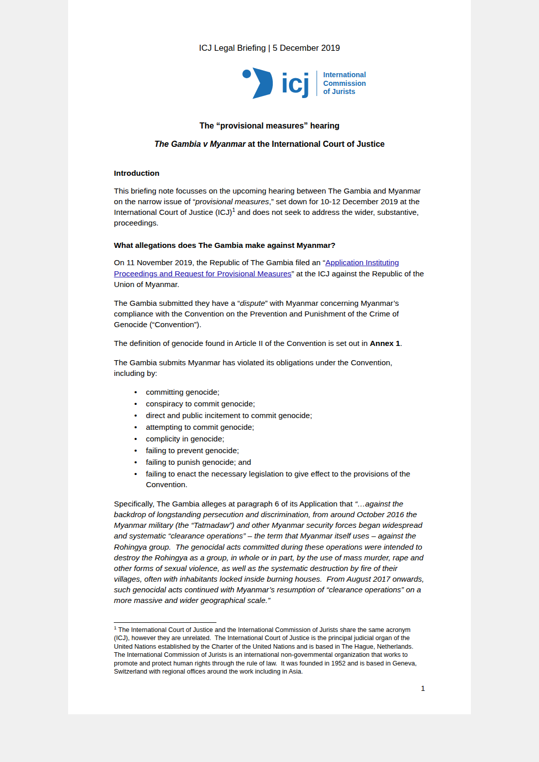ICJ Legal Briefing | 5 December 2019
icj International
Commission
of Jurists
The “provisional measures” hearing
The Gambia v Myanmar at the International Court of Justice
Introduction
This briefing note focusses on the upcoming hearing between The Gambia and Myanmar on the narrow issue of “provisional measures,” set down for 10-12 December 2019 at the International Court of Justice (ICJ)1 and does not seek to address the wider, substantive, proceedings.
What allegations does The Gambia make against Myanmar?
On 11 November 2019, the Republic of The Gambia filed an “Application Instituting Proceedings and Request for Provisional Measures” at the ICJ against the Republic of the Union of Myanmar.
The Gambia submitted they have a “dispute” with Myanmar concerning Myanmar’s compliance with the Convention on the Prevention and Punishment of the Crime of Genocide (“Convention”).
The definition of genocide found in Article II of the Convention is set out in Annex 1.
The Gambia submits Myanmar has violated its obligations under the Convention, including by:
committing genocide;
conspiracy to commit genocide;
direct and public incitement to commit genocide;
attempting to commit genocide;
complicity in genocide;
failing to prevent genocide;
failing to punish genocide; and
failing to enact the necessary legislation to give effect to the provisions of the Convention.
Specifically, The Gambia alleges at paragraph 6 of its Application that “…against the backdrop of longstanding persecution and discrimination, from around October 2016 the Myanmar military (the “Tatmadaw”) and other Myanmar security forces began widespread and systematic “clearance operations” – the term that Myanmar itself uses – against the Rohingya group. The genocidal acts committed during these operations were intended to destroy the Rohingya as a group, in whole or in part, by the use of mass murder, rape and other forms of sexual violence, as well as the systematic destruction by fire of their villages, often with inhabitants locked inside burning houses. From August 2017 onwards, such genocidal acts continued with Myanmar’s resumption of “clearance operations” on a more massive and wider geographical scale.”
1 The International Court of Justice and the International Commission of Jurists share the same acronym (ICJ), however they are unrelated. The International Court of Justice is the principal judicial organ of the United Nations established by the Charter of the United Nations and is based in The Hague, Netherlands. The International Commission of Jurists is an international non-governmental organization that works to promote and protect human rights through the rule of law. It was founded in 1952 and is based in Geneva, Switzerland with regional offices around the work including in Asia.
1